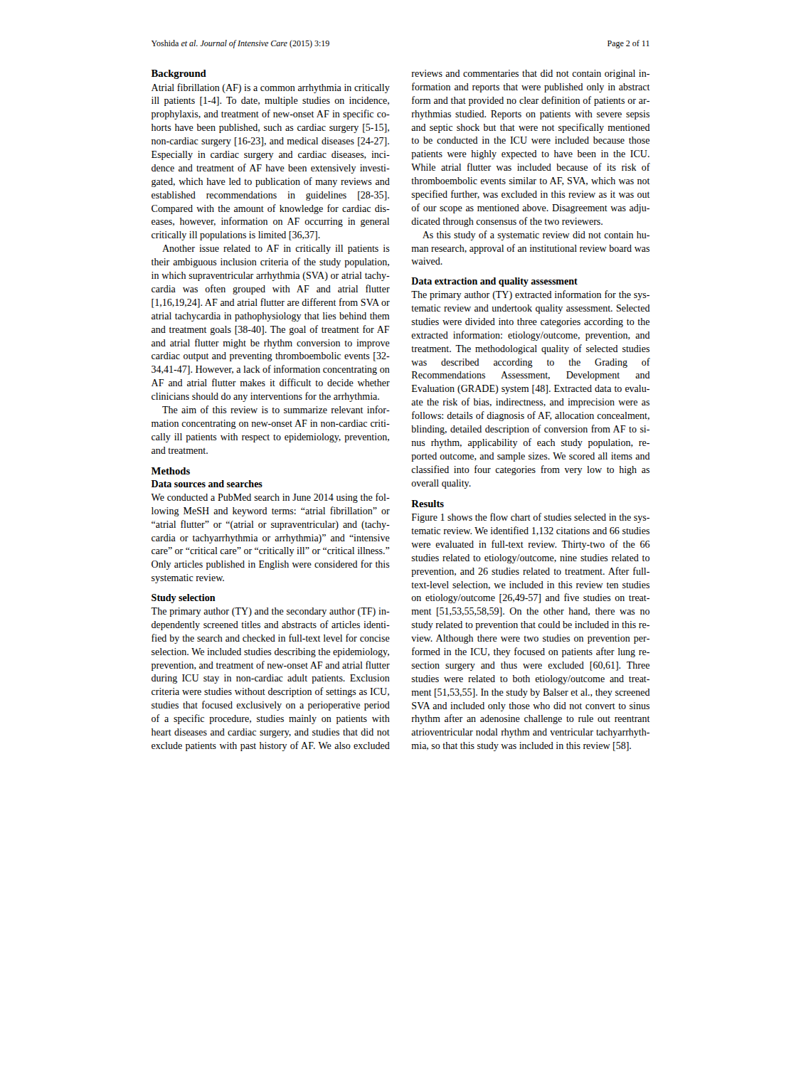Yoshida et al. Journal of Intensive Care (2015) 3:19
Page 2 of 11
Background
Atrial fibrillation (AF) is a common arrhythmia in critically ill patients [1-4]. To date, multiple studies on incidence, prophylaxis, and treatment of new-onset AF in specific cohorts have been published, such as cardiac surgery [5-15], non-cardiac surgery [16-23], and medical diseases [24-27]. Especially in cardiac surgery and cardiac diseases, incidence and treatment of AF have been extensively investigated, which have led to publication of many reviews and established recommendations in guidelines [28-35]. Compared with the amount of knowledge for cardiac diseases, however, information on AF occurring in general critically ill populations is limited [36,37].
Another issue related to AF in critically ill patients is their ambiguous inclusion criteria of the study population, in which supraventricular arrhythmia (SVA) or atrial tachycardia was often grouped with AF and atrial flutter [1,16,19,24]. AF and atrial flutter are different from SVA or atrial tachycardia in pathophysiology that lies behind them and treatment goals [38-40]. The goal of treatment for AF and atrial flutter might be rhythm conversion to improve cardiac output and preventing thromboembolic events [32-34,41-47]. However, a lack of information concentrating on AF and atrial flutter makes it difficult to decide whether clinicians should do any interventions for the arrhythmia.
The aim of this review is to summarize relevant information concentrating on new-onset AF in non-cardiac critically ill patients with respect to epidemiology, prevention, and treatment.
Methods
Data sources and searches
We conducted a PubMed search in June 2014 using the following MeSH and keyword terms: “atrial fibrillation” or “atrial flutter” or “(atrial or supraventricular) and (tachycardia or tachyarrhythmia or arrhythmia)” and “intensive care” or “critical care” or “critically ill” or “critical illness.” Only articles published in English were considered for this systematic review.
Study selection
The primary author (TY) and the secondary author (TF) independently screened titles and abstracts of articles identified by the search and checked in full-text level for concise selection. We included studies describing the epidemiology, prevention, and treatment of new-onset AF and atrial flutter during ICU stay in non-cardiac adult patients. Exclusion criteria were studies without description of settings as ICU, studies that focused exclusively on a perioperative period of a specific procedure, studies mainly on patients with heart diseases and cardiac surgery, and studies that did not exclude patients with past history of AF. We also excluded reviews and commentaries that did not contain original information and reports that were published only in abstract form and that provided no clear definition of patients or arrhythmias studied. Reports on patients with severe sepsis and septic shock but that were not specifically mentioned to be conducted in the ICU were included because those patients were highly expected to have been in the ICU. While atrial flutter was included because of its risk of thromboembolic events similar to AF, SVA, which was not specified further, was excluded in this review as it was out of our scope as mentioned above. Disagreement was adjudicated through consensus of the two reviewers.
As this study of a systematic review did not contain human research, approval of an institutional review board was waived.
Data extraction and quality assessment
The primary author (TY) extracted information for the systematic review and undertook quality assessment. Selected studies were divided into three categories according to the extracted information: etiology/outcome, prevention, and treatment. The methodological quality of selected studies was described according to the Grading of Recommendations Assessment, Development and Evaluation (GRADE) system [48]. Extracted data to evaluate the risk of bias, indirectness, and imprecision were as follows: details of diagnosis of AF, allocation concealment, blinding, detailed description of conversion from AF to sinus rhythm, applicability of each study population, reported outcome, and sample sizes. We scored all items and classified into four categories from very low to high as overall quality.
Results
Figure 1 shows the flow chart of studies selected in the systematic review. We identified 1,132 citations and 66 studies were evaluated in full-text review. Thirty-two of the 66 studies related to etiology/outcome, nine studies related to prevention, and 26 studies related to treatment. After full-text-level selection, we included in this review ten studies on etiology/outcome [26,49-57] and five studies on treatment [51,53,55,58,59]. On the other hand, there was no study related to prevention that could be included in this review. Although there were two studies on prevention performed in the ICU, they focused on patients after lung resection surgery and thus were excluded [60,61]. Three studies were related to both etiology/outcome and treatment [51,53,55]. In the study by Balser et al., they screened SVA and included only those who did not convert to sinus rhythm after an adenosine challenge to rule out reentrant atrioventricular nodal rhythm and ventricular tachyarrhythmia, so that this study was included in this review [58].